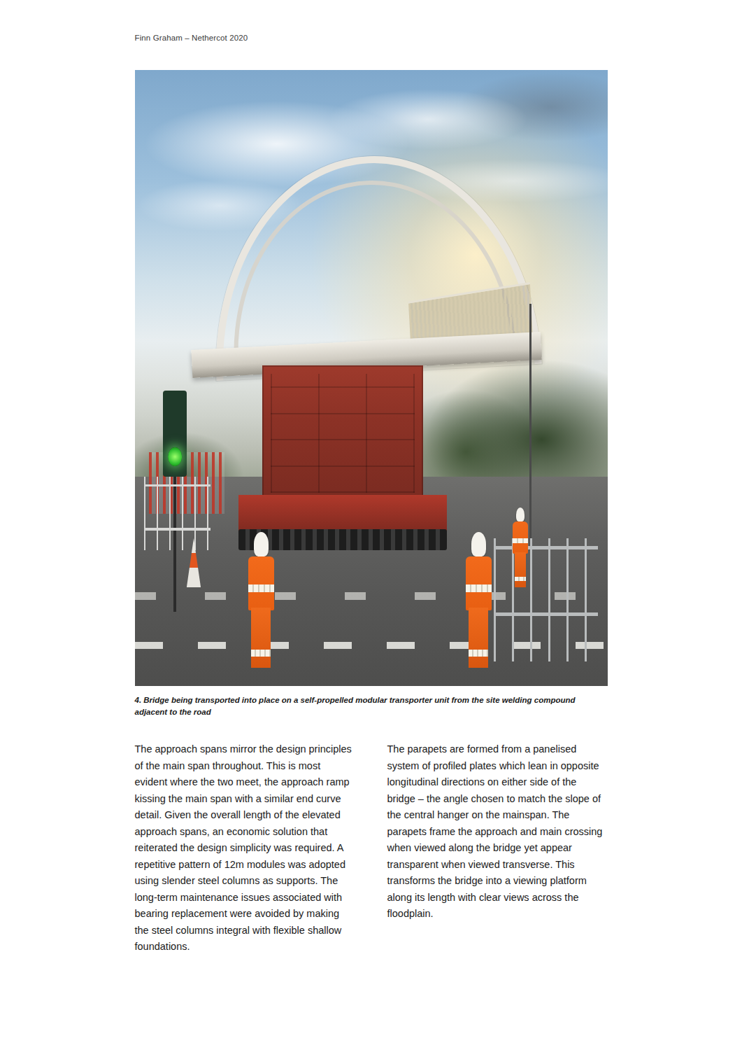Finn Graham – Nethercot 2020
4. Bridge being transported into place on a self-propelled modular transporter unit from the site welding compound adjacent to the road
The approach spans mirror the design principles of the main span throughout. This is most evident where the two meet, the approach ramp kissing the main span with a similar end curve detail. Given the overall length of the elevated approach spans, an economic solution that reiterated the design simplicity was required. A repetitive pattern of 12m modules was adopted using slender steel columns as supports. The long-term maintenance issues associated with bearing replacement were avoided by making the steel columns integral with flexible shallow foundations.
The parapets are formed from a panelised system of profiled plates which lean in opposite longitudinal directions on either side of the bridge – the angle chosen to match the slope of the central hanger on the mainspan. The parapets frame the approach and main crossing when viewed along the bridge yet appear transparent when viewed transverse. This transforms the bridge into a viewing platform along its length with clear views across the floodplain.